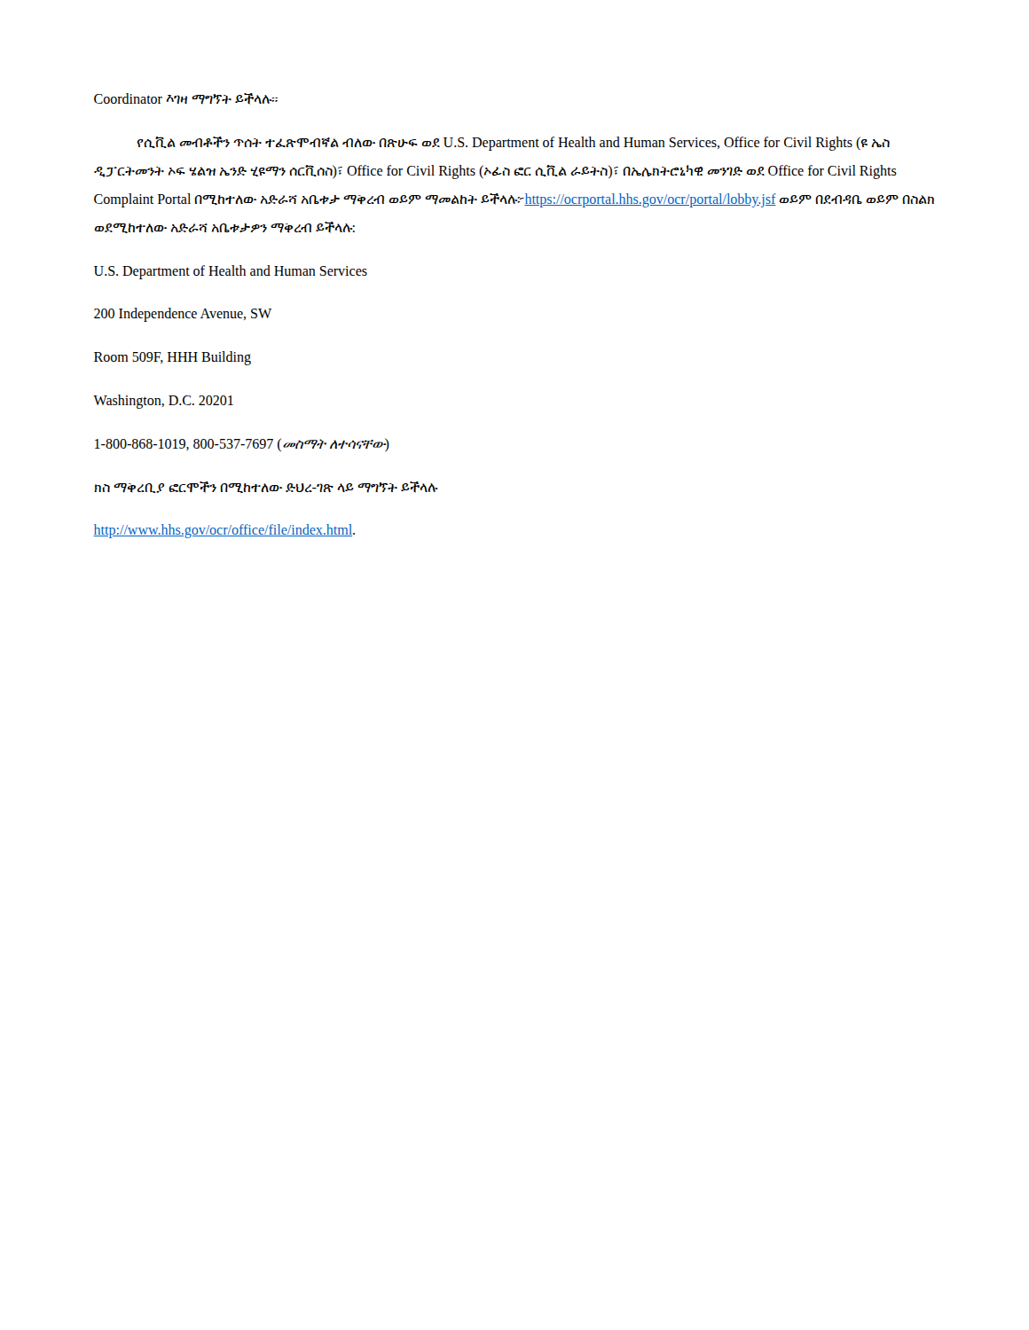Coordinator እገዛ ማግኘት ይችላሉ።
የሲቪል መብቶችን ጥሰት ተፈጽሞብኛል ብለው በጽሁፍ ወደ U.S. Department of Health and Human Services, Office for Civil Rights (ዩ ኤስ ዲፓርትመንት ኦፍ ሄልዝ ኤንድ ሂዩማን ሰርቪሰስ)፣ Office for Civil Rights (ኦፊስ ፎር ሲቪል ራይትስ)፣ በኤሌክትሮኒካዊ መንገድ ወደ Office for Civil Rights Complaint Portal በሚከተለው አድራሻ አቤቱታ ማቅረብ ወይም ማመልከት ይችላሉ፦https://ocrportal.hhs.gov/ocr/portal/lobby.jsf ወይም በደብዳቤ ወይም በስልክ ወደሚከተለው አድራሻ አቤቱታዎን ማቅረብ ይችላሉ:
U.S. Department of Health and Human Services
200 Independence Avenue, SW
Room 509F, HHH Building
Washington, D.C. 20201
1-800-868-1019, 800-537-7697 (መስማት ለተሳናቸው)
ክስ ማቅረቢያ ፎርሞችን በሚከተለው ድህረ-ገጽ ላይ ማግኘት ይችላሉ
http://www.hhs.gov/ocr/office/file/index.html.